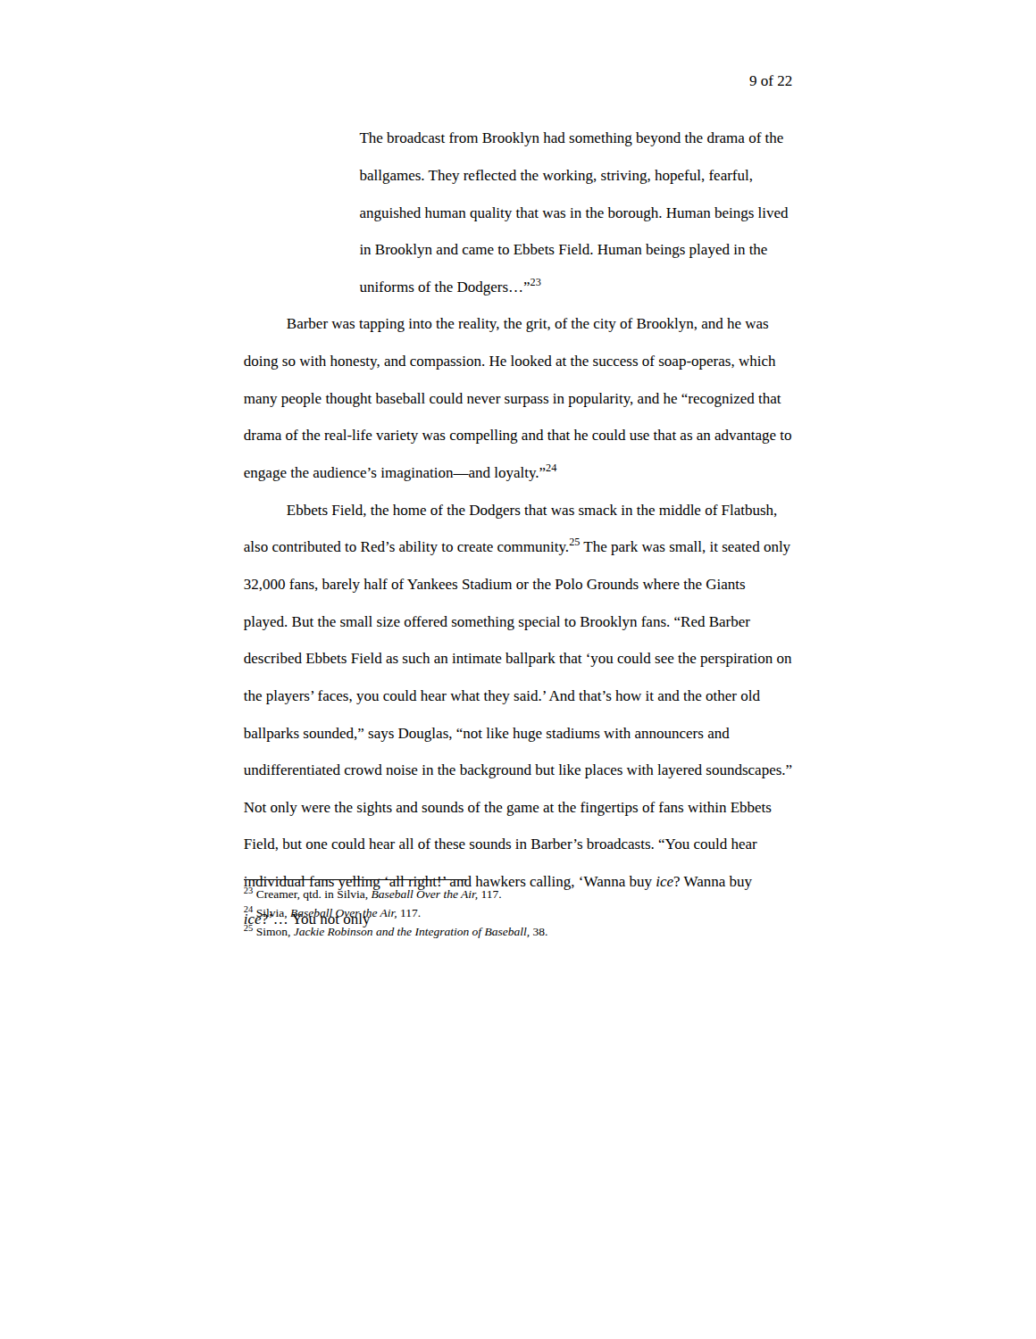9 of 22
The broadcast from Brooklyn had something beyond the drama of the ballgames. They reflected the working, striving, hopeful, fearful, anguished human quality that was in the borough. Human beings lived in Brooklyn and came to Ebbets Field. Human beings played in the uniforms of the Dodgers…”23
Barber was tapping into the reality, the grit, of the city of Brooklyn, and he was doing so with honesty, and compassion. He looked at the success of soap-operas, which many people thought baseball could never surpass in popularity, and he “recognized that drama of the real-life variety was compelling and that he could use that as an advantage to engage the audience’s imagination—and loyalty.”24
Ebbets Field, the home of the Dodgers that was smack in the middle of Flatbush, also contributed to Red’s ability to create community.25 The park was small, it seated only 32,000 fans, barely half of Yankees Stadium or the Polo Grounds where the Giants played. But the small size offered something special to Brooklyn fans. “Red Barber described Ebbets Field as such an intimate ballpark that ‘you could see the perspiration on the players’ faces, you could hear what they said.’ And that’s how it and the other old ballparks sounded,” says Douglas, “not like huge stadiums with announcers and undifferentiated crowd noise in the background but like places with layered soundscapes.” Not only were the sights and sounds of the game at the fingertips of fans within Ebbets Field, but one could hear all of these sounds in Barber’s broadcasts. “You could hear individual fans yelling ‘all right!’ and hawkers calling, ‘Wanna buy ice? Wanna buy ice?’… You not only
23 Creamer, qtd. in Silvia, Baseball Over the Air, 117.
24 Silvia, Baseball Over the Air, 117.
25 Simon, Jackie Robinson and the Integration of Baseball, 38.